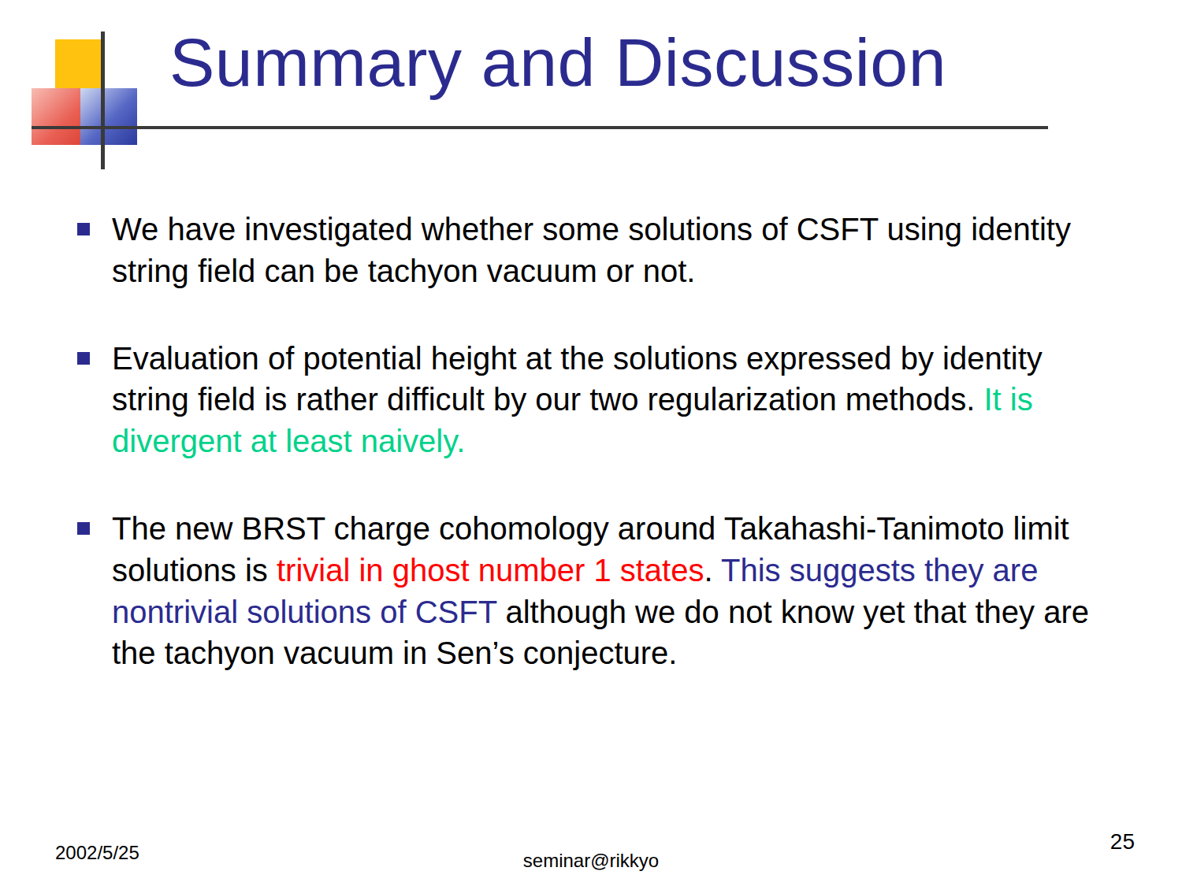Summary and Discussion
We have investigated whether some solutions of CSFT using identity string field can be tachyon vacuum or not.
Evaluation of potential height at the solutions expressed by identity string field is rather difficult by our two regularization methods. It is divergent at least naively.
The new BRST charge cohomology around Takahashi-Tanimoto limit solutions is trivial in ghost number 1 states. This suggests they are nontrivial solutions of CSFT although we do not know yet that they are the tachyon vacuum in Sen’s conjecture.
2002/5/25
seminar@rikkyo
25